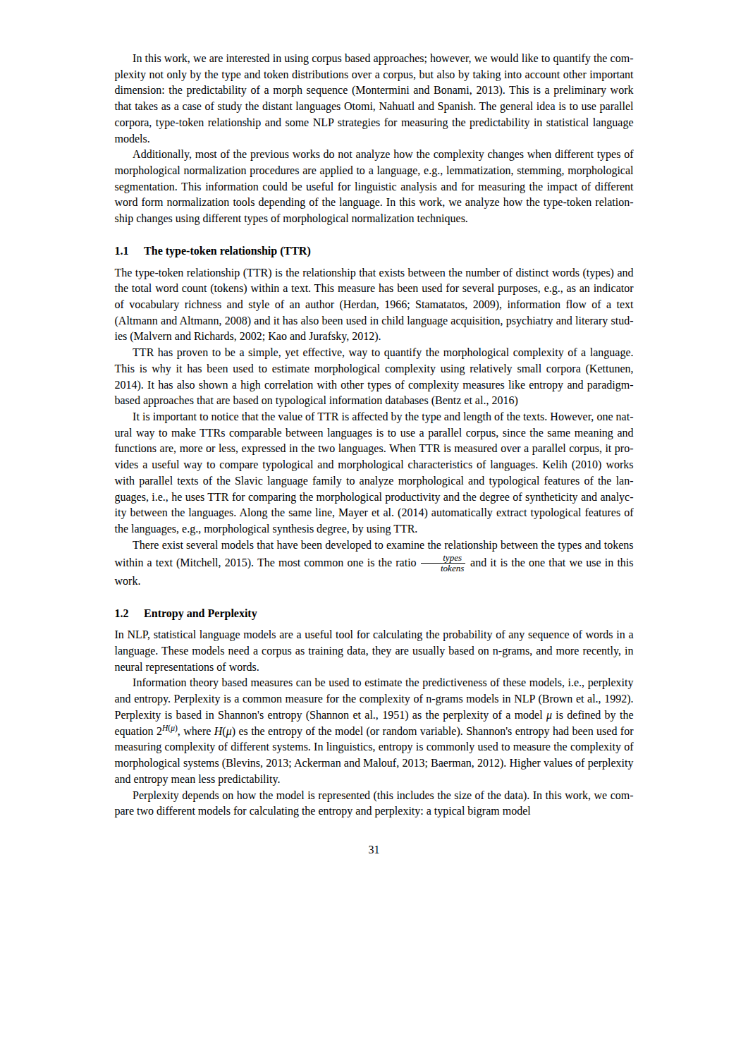In this work, we are interested in using corpus based approaches; however, we would like to quantify the complexity not only by the type and token distributions over a corpus, but also by taking into account other important dimension: the predictability of a morph sequence (Montermini and Bonami, 2013). This is a preliminary work that takes as a case of study the distant languages Otomi, Nahuatl and Spanish. The general idea is to use parallel corpora, type-token relationship and some NLP strategies for measuring the predictability in statistical language models.
Additionally, most of the previous works do not analyze how the complexity changes when different types of morphological normalization procedures are applied to a language, e.g., lemmatization, stemming, morphological segmentation. This information could be useful for linguistic analysis and for measuring the impact of different word form normalization tools depending of the language. In this work, we analyze how the type-token relationship changes using different types of morphological normalization techniques.
1.1 The type-token relationship (TTR)
The type-token relationship (TTR) is the relationship that exists between the number of distinct words (types) and the total word count (tokens) within a text. This measure has been used for several purposes, e.g., as an indicator of vocabulary richness and style of an author (Herdan, 1966; Stamatatos, 2009), information flow of a text (Altmann and Altmann, 2008) and it has also been used in child language acquisition, psychiatry and literary studies (Malvern and Richards, 2002; Kao and Jurafsky, 2012).
TTR has proven to be a simple, yet effective, way to quantify the morphological complexity of a language. This is why it has been used to estimate morphological complexity using relatively small corpora (Kettunen, 2014). It has also shown a high correlation with other types of complexity measures like entropy and paradigm-based approaches that are based on typological information databases (Bentz et al., 2016)
It is important to notice that the value of TTR is affected by the type and length of the texts. However, one natural way to make TTRs comparable between languages is to use a parallel corpus, since the same meaning and functions are, more or less, expressed in the two languages. When TTR is measured over a parallel corpus, it provides a useful way to compare typological and morphological characteristics of languages. Kelih (2010) works with parallel texts of the Slavic language family to analyze morphological and typological features of the languages, i.e., he uses TTR for comparing the morphological productivity and the degree of syntheticity and analycity between the languages. Along the same line, Mayer et al. (2014) automatically extract typological features of the languages, e.g., morphological synthesis degree, by using TTR.
There exist several models that have been developed to examine the relationship between the types and tokens within a text (Mitchell, 2015). The most common one is the ratio types tokens and it is the one that we use in this work.
1.2 Entropy and Perplexity
In NLP, statistical language models are a useful tool for calculating the probability of any sequence of words in a language. These models need a corpus as training data, they are usually based on n-grams, and more recently, in neural representations of words.
Information theory based measures can be used to estimate the predictiveness of these models, i.e., perplexity and entropy. Perplexity is a common measure for the complexity of n-grams models in NLP (Brown et al., 1992). Perplexity is based in Shannon's entropy (Shannon et al., 1951) as the perplexity of a model μ is defined by the equation 2H(μ), where H(μ) es the entropy of the model (or random variable). Shannon's entropy had been used for measuring complexity of different systems. In linguistics, entropy is commonly used to measure the complexity of morphological systems (Blevins, 2013; Ackerman and Malouf, 2013; Baerman, 2012). Higher values of perplexity and entropy mean less predictability.
Perplexity depends on how the model is represented (this includes the size of the data). In this work, we compare two different models for calculating the entropy and perplexity: a typical bigram model
31